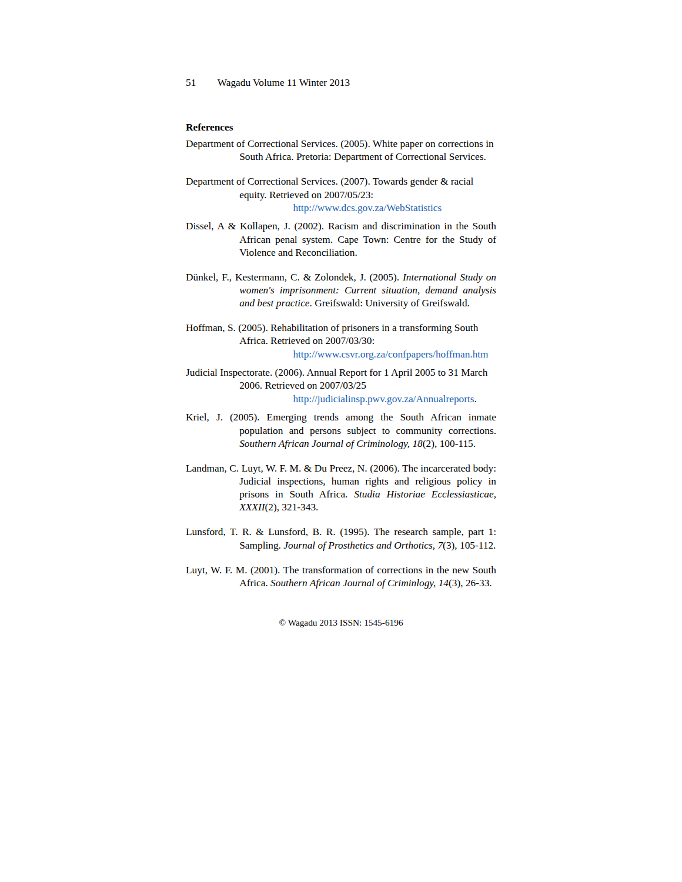51 Wagadu Volume 11 Winter 2013
References
Department of Correctional Services. (2005). White paper on corrections in South Africa. Pretoria: Department of Correctional Services.
Department of Correctional Services. (2007). Towards gender & racial equity. Retrieved on 2007/05/23: http://www.dcs.gov.za/WebStatistics
Dissel, A & Kollapen, J. (2002). Racism and discrimination in the South African penal system. Cape Town: Centre for the Study of Violence and Reconciliation.
Dünkel, F., Kestermann, C. & Zolondek, J. (2005). International Study on women's imprisonment: Current situation, demand analysis and best practice. Greifswald: University of Greifswald.
Hoffman, S. (2005). Rehabilitation of prisoners in a transforming South Africa. Retrieved on 2007/03/30: http://www.csvr.org.za/confpapers/hoffman.htm
Judicial Inspectorate. (2006). Annual Report for 1 April 2005 to 31 March 2006. Retrieved on 2007/03/25 http://judicialinsp.pwv.gov.za/Annualreports.
Kriel, J. (2005). Emerging trends among the South African inmate population and persons subject to community corrections. Southern African Journal of Criminology, 18(2), 100-115.
Landman, C. Luyt, W. F. M. & Du Preez, N. (2006). The incarcerated body: Judicial inspections, human rights and religious policy in prisons in South Africa. Studia Historiae Ecclessiasticae, XXXII(2), 321-343.
Lunsford, T. R. & Lunsford, B. R. (1995). The research sample, part 1: Sampling. Journal of Prosthetics and Orthotics, 7(3), 105-112.
Luyt, W. F. M. (2001). The transformation of corrections in the new South Africa. Southern African Journal of Criminlogy, 14(3), 26-33.
© Wagadu 2013 ISSN: 1545-6196